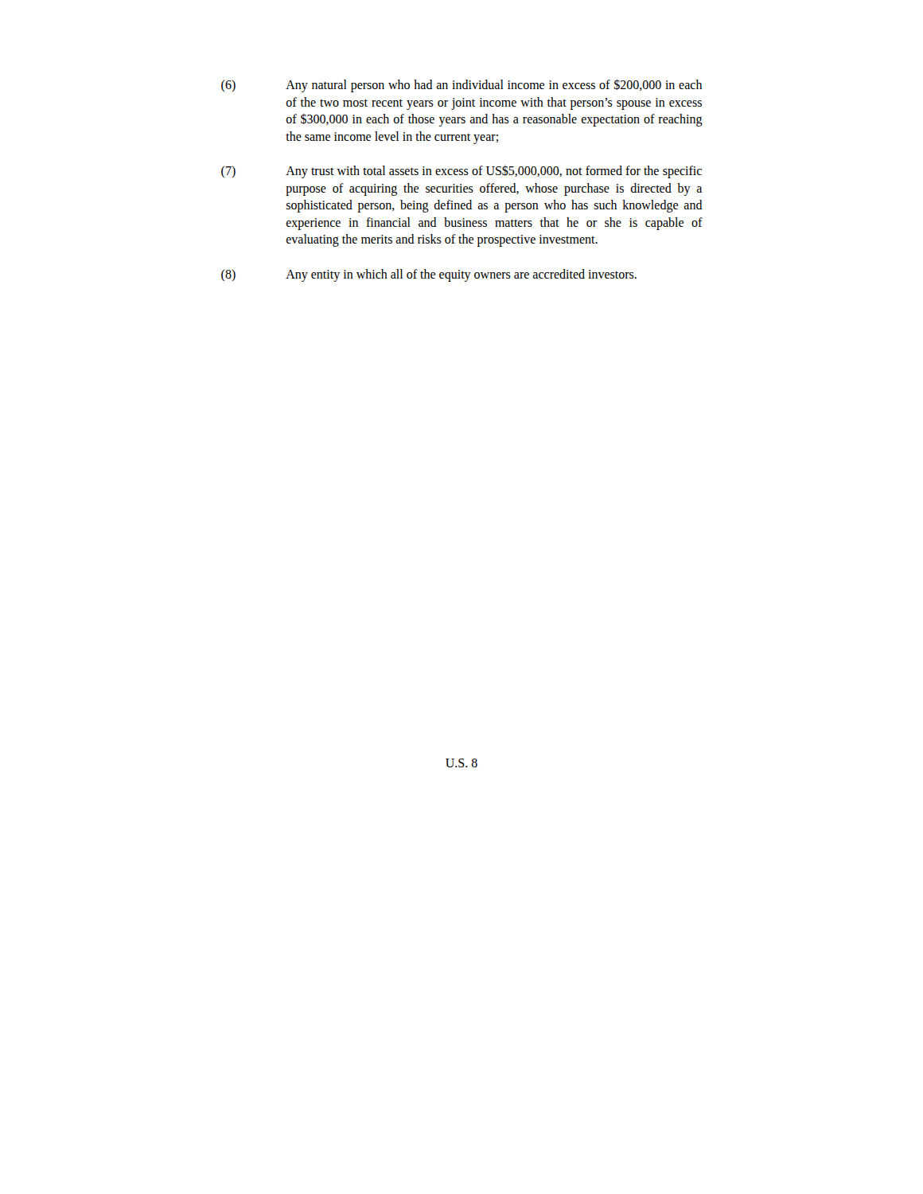(6) Any natural person who had an individual income in excess of $200,000 in each of the two most recent years or joint income with that person’s spouse in excess of $300,000 in each of those years and has a reasonable expectation of reaching the same income level in the current year;
(7) Any trust with total assets in excess of US$5,000,000, not formed for the specific purpose of acquiring the securities offered, whose purchase is directed by a sophisticated person, being defined as a person who has such knowledge and experience in financial and business matters that he or she is capable of evaluating the merits and risks of the prospective investment.
(8) Any entity in which all of the equity owners are accredited investors.
U.S. 8